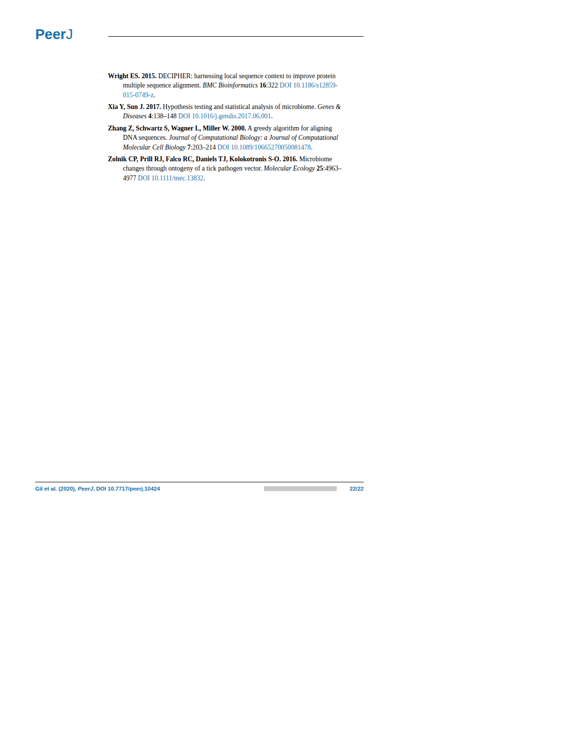PeerJ
Wright ES. 2015. DECIPHER: harnessing local sequence context to improve protein multiple sequence alignment. BMC Bioinformatics 16:322 DOI 10.1186/s12859-015-0749-z.
Xia Y, Sun J. 2017. Hypothesis testing and statistical analysis of microbiome. Genes & Diseases 4:138–148 DOI 10.1016/j.gendis.2017.06.001.
Zhang Z, Schwartz S, Wagner L, Miller W. 2000. A greedy algorithm for aligning DNA sequences. Journal of Computational Biology: a Journal of Computational Molecular Cell Biology 7:203–214 DOI 10.1089/10665270050081478.
Zolnik CP, Prill RJ, Falco RC, Daniels TJ, Kolokotronis S-O. 2016. Microbiome changes through ontogeny of a tick pathogen vector. Molecular Ecology 25:4963–4977 DOI 10.1111/mec.13832.
Gil et al. (2020), PeerJ, DOI 10.7717/peerj.10424
22/22